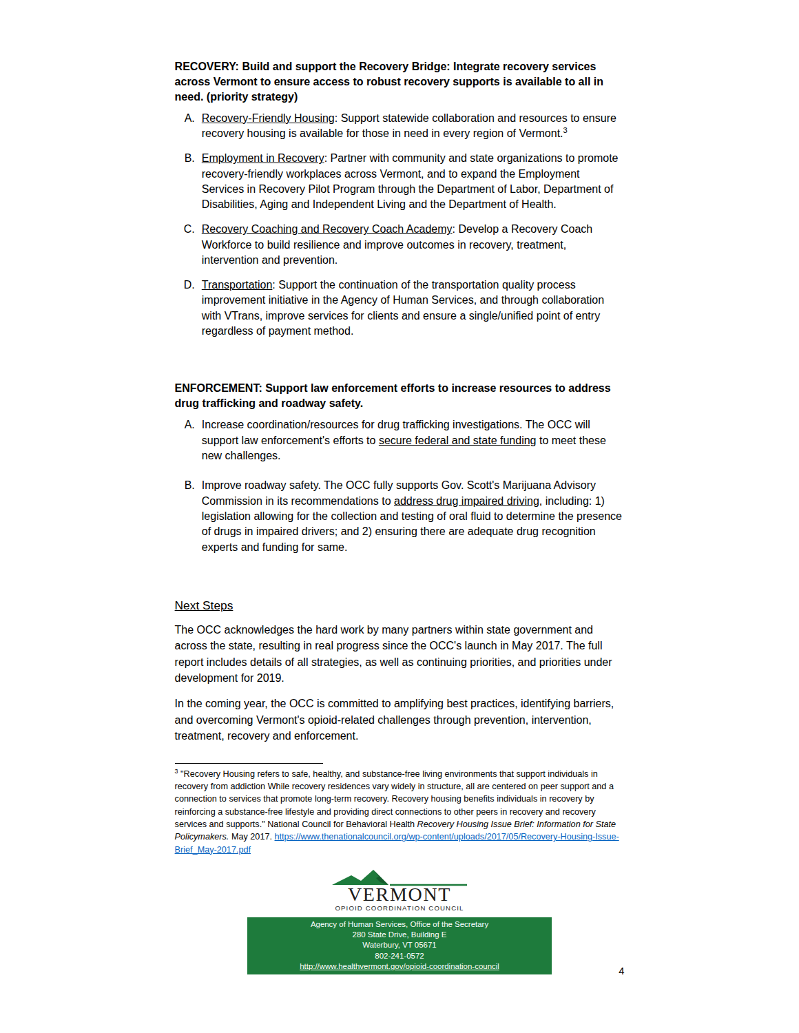RECOVERY: Build and support the Recovery Bridge: Integrate recovery services across Vermont to ensure access to robust recovery supports is available to all in need. (priority strategy)
Recovery-Friendly Housing: Support statewide collaboration and resources to ensure recovery housing is available for those in need in every region of Vermont.3
Employment in Recovery: Partner with community and state organizations to promote recovery-friendly workplaces across Vermont, and to expand the Employment Services in Recovery Pilot Program through the Department of Labor, Department of Disabilities, Aging and Independent Living and the Department of Health.
Recovery Coaching and Recovery Coach Academy: Develop a Recovery Coach Workforce to build resilience and improve outcomes in recovery, treatment, intervention and prevention.
Transportation: Support the continuation of the transportation quality process improvement initiative in the Agency of Human Services, and through collaboration with VTrans, improve services for clients and ensure a single/unified point of entry regardless of payment method.
ENFORCEMENT: Support law enforcement efforts to increase resources to address drug trafficking and roadway safety.
Increase coordination/resources for drug trafficking investigations. The OCC will support law enforcement's efforts to secure federal and state funding to meet these new challenges.
Improve roadway safety. The OCC fully supports Gov. Scott's Marijuana Advisory Commission in its recommendations to address drug impaired driving, including: 1) legislation allowing for the collection and testing of oral fluid to determine the presence of drugs in impaired drivers; and 2) ensuring there are adequate drug recognition experts and funding for same.
Next Steps
The OCC acknowledges the hard work by many partners within state government and across the state, resulting in real progress since the OCC's launch in May 2017. The full report includes details of all strategies, as well as continuing priorities, and priorities under development for 2019.
In the coming year, the OCC is committed to amplifying best practices, identifying barriers, and overcoming Vermont's opioid-related challenges through prevention, intervention, treatment, recovery and enforcement.
3 "Recovery Housing refers to safe, healthy, and substance-free living environments that support individuals in recovery from addiction While recovery residences vary widely in structure, all are centered on peer support and a connection to services that promote long-term recovery. Recovery housing benefits individuals in recovery by reinforcing a substance-free lifestyle and providing direct connections to other peers in recovery and recovery services and supports." National Council for Behavioral Health Recovery Housing Issue Brief: Information for State Policymakers. May 2017. https://www.thenationalcouncil.org/wp-content/uploads/2017/05/Recovery-Housing-Issue-Brief_May-2017.pdf
VERMONT
OPIOID COORDINATION COUNCIL
Agency of Human Services, Office of the Secretary
280 State Drive, Building E
Waterbury, VT 05671
802-241-0572
http://www.healthvermont.gov/opioid-coordination-council
4